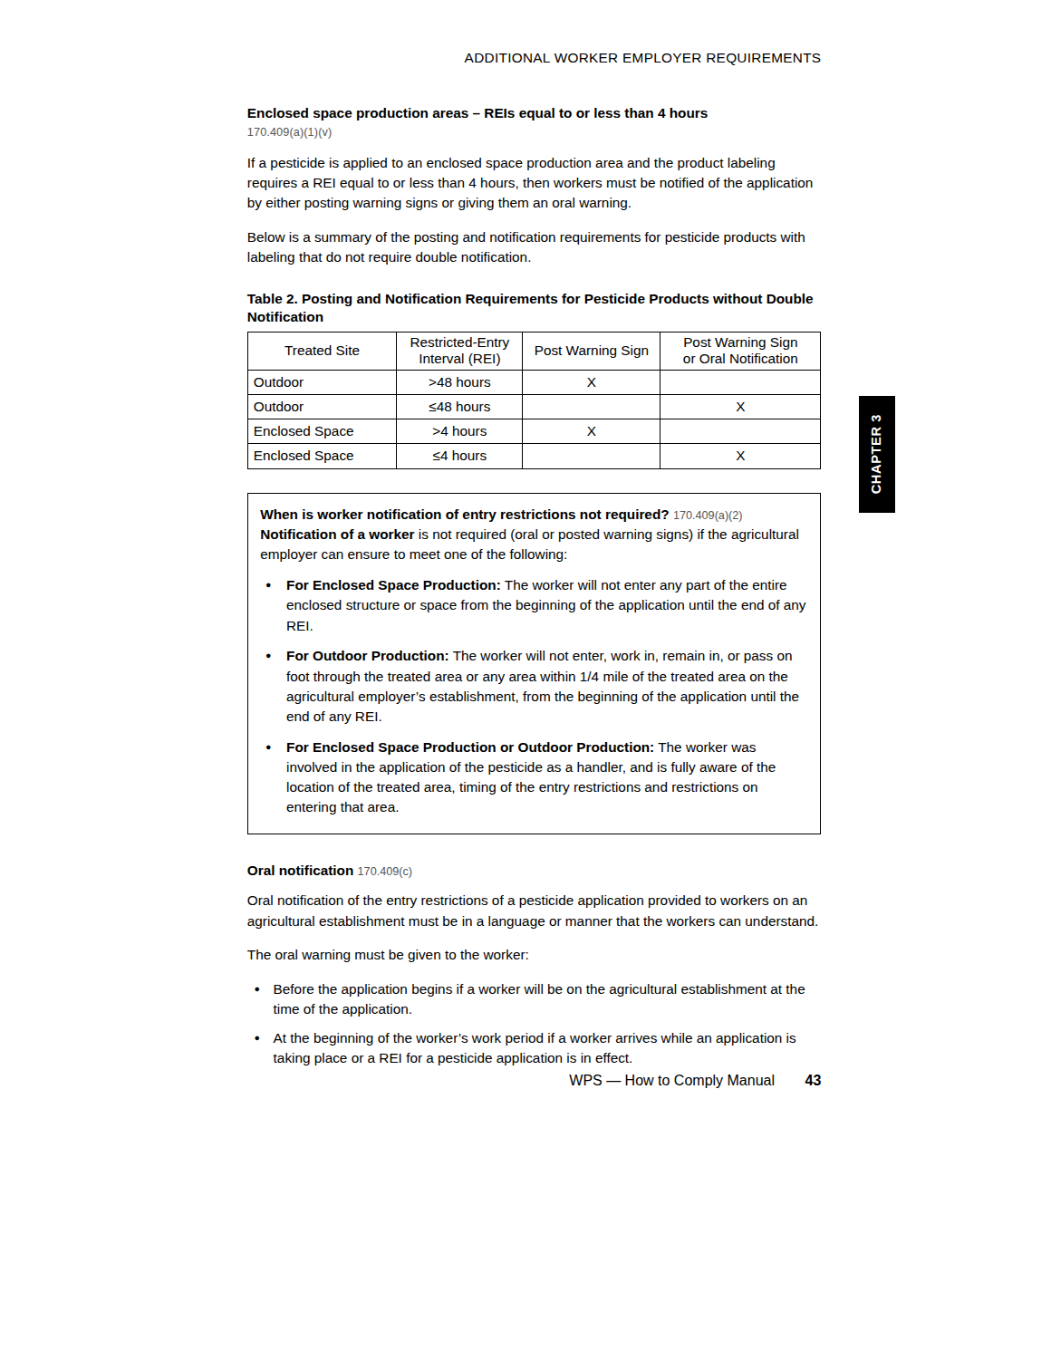Additional Worker Employer Requirements
Enclosed space production areas – REIs equal to or less than 4 hours
170.409(a)(1)(v)
If a pesticide is applied to an enclosed space production area and the product labeling requires a REI equal to or less than 4 hours, then workers must be notified of the application by either posting warning signs or giving them an oral warning.
Below is a summary of the posting and notification requirements for pesticide products with labeling that do not require double notification.
Table 2. Posting and Notification Requirements for Pesticide Products without Double Notification
| Treated Site | Restricted-Entry Interval (REI) | Post Warning Sign | Post Warning Sign or Oral Notification |
| --- | --- | --- | --- |
| Outdoor | >48 hours | X | |
| Outdoor | ≤48 hours | | X |
| Enclosed Space | >4 hours | X | |
| Enclosed Space | ≤4 hours | | X |
When is worker notification of entry restrictions not required? 170.409(a)(2)
Notification of a worker is not required (oral or posted warning signs) if the agricultural employer can ensure to meet one of the following:
For Enclosed Space Production: The worker will not enter any part of the entire enclosed structure or space from the beginning of the application until the end of any REI.
For Outdoor Production: The worker will not enter, work in, remain in, or pass on foot through the treated area or any area within 1/4 mile of the treated area on the agricultural employer’s establishment, from the beginning of the application until the end of any REI.
For Enclosed Space Production or Outdoor Production: The worker was involved in the application of the pesticide as a handler, and is fully aware of the location of the treated area, timing of the entry restrictions and restrictions on entering that area.
Oral notification 170.409(c)
Oral notification of the entry restrictions of a pesticide application provided to workers on an agricultural establishment must be in a language or manner that the workers can understand.
The oral warning must be given to the worker:
Before the application begins if a worker will be on the agricultural establishment at the time of the application.
At the beginning of the worker’s work period if a worker arrives while an application is taking place or a REI for a pesticide application is in effect.
CHAPTER 3
WPS — How to Comply Manual 43